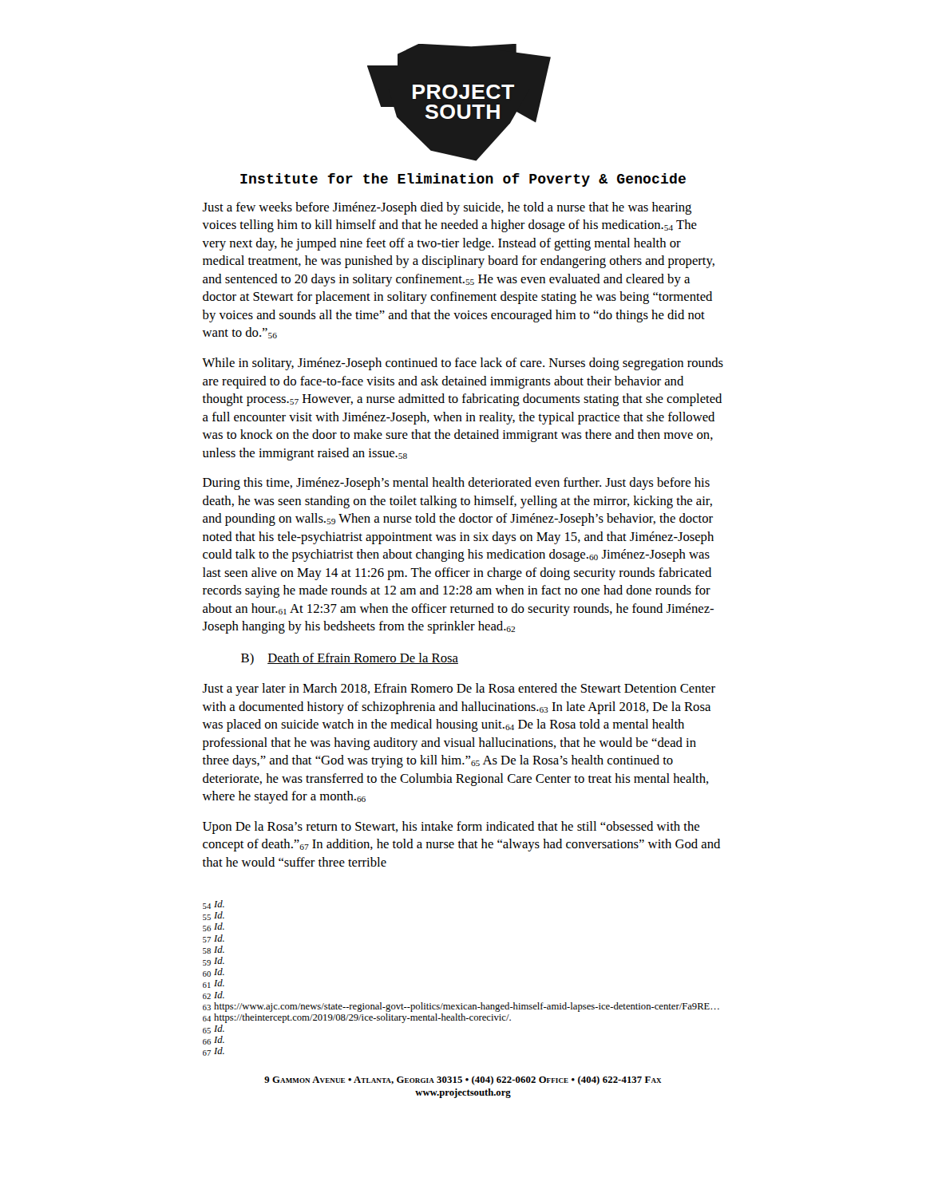PROJECT SOUTH
Institute for the Elimination of Poverty & Genocide
Just a few weeks before Jiménez-Joseph died by suicide, he told a nurse that he was hearing voices telling him to kill himself and that he needed a higher dosage of his medication.54 The very next day, he jumped nine feet off a two-tier ledge. Instead of getting mental health or medical treatment, he was punished by a disciplinary board for endangering others and property, and sentenced to 20 days in solitary confinement.55 He was even evaluated and cleared by a doctor at Stewart for placement in solitary confinement despite stating he was being “tormented by voices and sounds all the time” and that the voices encouraged him to “do things he did not want to do.”56
While in solitary, Jiménez-Joseph continued to face lack of care. Nurses doing segregation rounds are required to do face-to-face visits and ask detained immigrants about their behavior and thought process.57 However, a nurse admitted to fabricating documents stating that she completed a full encounter visit with Jiménez-Joseph, when in reality, the typical practice that she followed was to knock on the door to make sure that the detained immigrant was there and then move on, unless the immigrant raised an issue.58
During this time, Jiménez-Joseph’s mental health deteriorated even further. Just days before his death, he was seen standing on the toilet talking to himself, yelling at the mirror, kicking the air, and pounding on walls.59 When a nurse told the doctor of Jiménez-Joseph’s behavior, the doctor noted that his tele-psychiatrist appointment was in six days on May 15, and that Jiménez-Joseph could talk to the psychiatrist then about changing his medication dosage.60 Jiménez-Joseph was last seen alive on May 14 at 11:26 pm. The officer in charge of doing security rounds fabricated records saying he made rounds at 12 am and 12:28 am when in fact no one had done rounds for about an hour.61 At 12:37 am when the officer returned to do security rounds, he found Jiménez-Joseph hanging by his bedsheets from the sprinkler head.62
B) Death of Efrain Romero De la Rosa
Just a year later in March 2018, Efrain Romero De la Rosa entered the Stewart Detention Center with a documented history of schizophrenia and hallucinations.63 In late April 2018, De la Rosa was placed on suicide watch in the medical housing unit.64 De la Rosa told a mental health professional that he was having auditory and visual hallucinations, that he would be “dead in three days,” and that “God was trying to kill him.”65 As De la Rosa’s health continued to deteriorate, he was transferred to the Columbia Regional Care Center to treat his mental health, where he stayed for a month.66
Upon De la Rosa’s return to Stewart, his intake form indicated that he still “obsessed with the concept of death.”67 In addition, he told a nurse that he “always had conversations” with God and that he would “suffer three terrible
54 Id.
55 Id.
56 Id.
57 Id.
58 Id.
59 Id.
60 Id.
61 Id.
62 Id.
63https://www.ajc.com/news/state--regional-govt--politics/mexican-hanged-himself-amid-lapses-ice-detention-center/Fa9REGPLOCuop5Se4zmBjP/.
64https://theintercept.com/2019/08/29/ice-solitary-mental-health-corecivic/.
65 Id.
66 Id.
67 Id.
9 Gammon Avenue • Atlanta, Georgia 30315 • (404) 622-0602 Office • (404) 622-4137 Fax
www.projectsouth.org